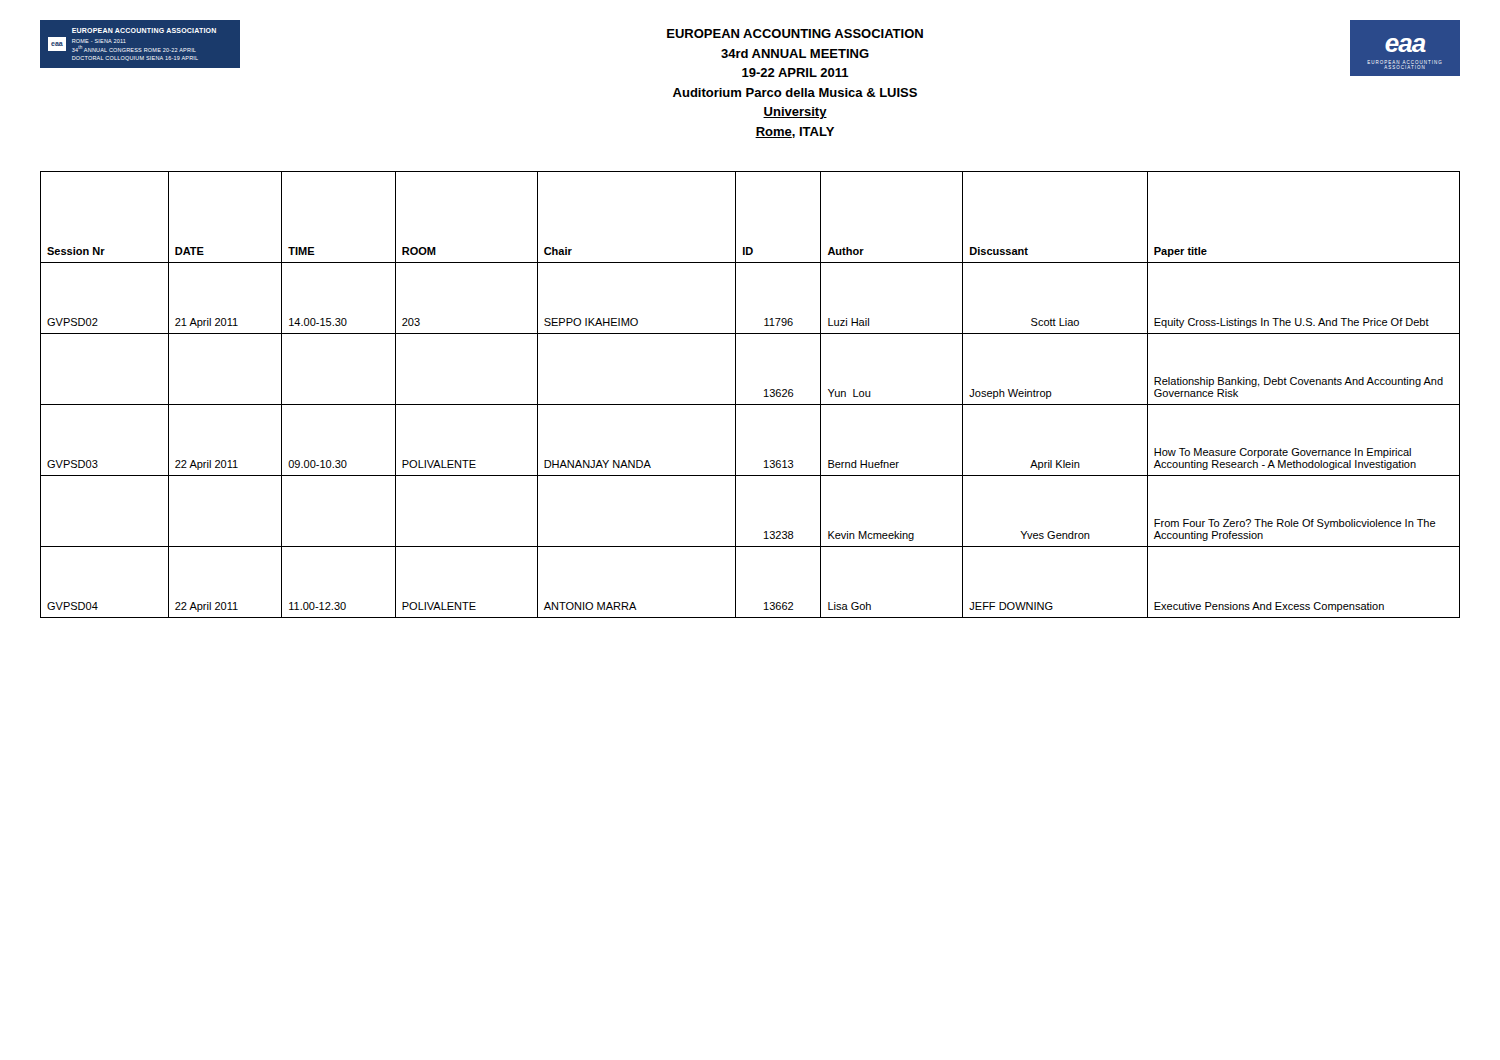eaa EUROPEAN ACCOUNTING ASSOCIATION
ROME - SIENA 2011
34th ANNUAL CONGRESS ROME 20-22 APRIL
DOCTORAL COLLOQUIUM SIENA 16-19 APRIL
EUROPEAN ACCOUNTING ASSOCIATION
34rd ANNUAL MEETING
19-22 APRIL 2011
Auditorium Parco della Musica & LUISS
University
Rome, ITALY
eaa
EUROPEAN ACCOUNTING ASSOCIATION
| Session Nr | DATE | TIME | ROOM | Chair | ID | Author | Discussant | Paper title |
| --- | --- | --- | --- | --- | --- | --- | --- | --- |
| GVPSD02 | 21 April 2011 | 14.00-15.30 | 203 | SEPPO IKAHEIMO | 11796 | Luzi Hail | Scott Liao | Equity Cross-Listings In The U.S. And The Price Of Debt |
| | | | | | 13626 | Yun Lou | Joseph Weintrop | Relationship Banking, Debt Covenants And Accounting And Governance Risk |
| GVPSD03 | 22 April 2011 | 09.00-10.30 | POLIVALENTE | DHANANJAY NANDA | 13613 | Bernd Huefner | April Klein | How To Measure Corporate Governance In Empirical Accounting Research - A Methodological Investigation |
| | | | | | 13238 | Kevin Mcmeeking | Yves Gendron | From Four To Zero? The Role Of Symbolicviolence In The Accounting Profession |
| GVPSD04 | 22 April 2011 | 11.00-12.30 | POLIVALENTE | ANTONIO MARRA | 13662 | Lisa Goh | JEFF DOWNING | Executive Pensions And Excess Compensation |